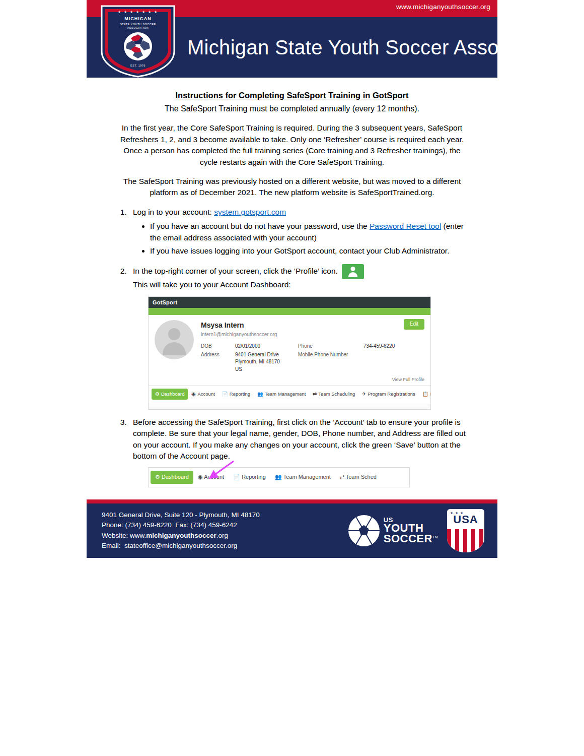www.michiganyouthsoccer.org
Michigan State Youth Soccer Association
★ ★ ★ ★ ★ ★ ★ MICHIGAN STATE YOUTH SOCCER ASSOCIATION EST. 1976
Instructions for Completing SafeSport Training in GotSport
The SafeSport Training must be completed annually (every 12 months).
In the first year, the Core SafeSport Training is required. During the 3 subsequent years, SafeSport Refreshers 1, 2, and 3 become available to take. Only one ‘Refresher’ course is required each year. Once a person has completed the full training series (Core training and 3 Refresher trainings), the cycle restarts again with the Core SafeSport Training.
The SafeSport Training was previously hosted on a different website, but was moved to a different platform as of December 2021. The new platform website is SafeSportTrained.org.
Log in to your account: system.gotsport.com
If you have an account but do not have your password, use the Password Reset tool (enter the email address associated with your account)
If you have issues logging into your GotSport account, contact your Club Administrator.
In the top-right corner of your screen, click the ‘Profile’ icon.
This will take you to your Account Dashboard:
GotSport
Msysa Intern
intern1@michiganyouthsoccer.org
| DOB | 02/01/2000 | Phone | 734-459-6220 |
| Address | 9401 General Drive Plymouth, MI 48170 US | Mobile Phone Number | |
Edit
View Full Profile
⚙Dashboard
◉Account
📄Reporting
👥Team Management
⇄Team Scheduling
✈Program Registrations
📋Forms
⛶Referee
⚖Family
Before accessing the SafeSport Training, first click on the ‘Account’ tab to ensure your profile is complete. Be sure that your legal name, gender, DOB, Phone number, and Address are filled out on your account. If you make any changes on your account, click the green ‘Save’ button at the bottom of the Account page.
⚙ Dashboard
◉ Account
📄 Reporting
👥 Team Management
⇄ Team Sched
9401 General Drive, Suite 120 - Plymouth, MI 48170
Phone: (734) 459-6220 Fax: (734) 459-6242
Website: www.michiganyouthsoccer.org
Email: stateoffice@michiganyouthsoccer.org
US
YOUTH
SOCCERTM
★ ★ ★
USA